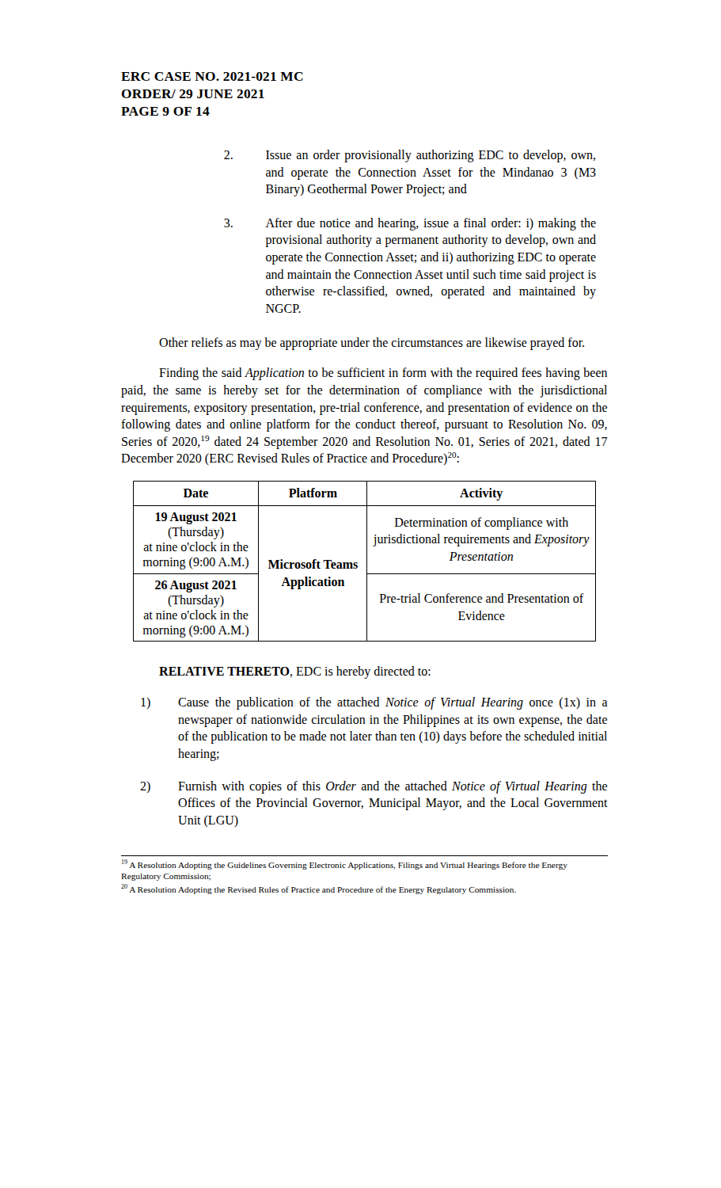ERC CASE NO. 2021-021 MC ORDER/ 29 JUNE 2021 PAGE 9 OF 14
2. Issue an order provisionally authorizing EDC to develop, own, and operate the Connection Asset for the Mindanao 3 (M3 Binary) Geothermal Power Project; and
3. After due notice and hearing, issue a final order: i) making the provisional authority a permanent authority to develop, own and operate the Connection Asset; and ii) authorizing EDC to operate and maintain the Connection Asset until such time said project is otherwise re-classified, owned, operated and maintained by NGCP.
Other reliefs as may be appropriate under the circumstances are likewise prayed for.
Finding the said Application to be sufficient in form with the required fees having been paid, the same is hereby set for the determination of compliance with the jurisdictional requirements, expository presentation, pre-trial conference, and presentation of evidence on the following dates and online platform for the conduct thereof, pursuant to Resolution No. 09, Series of 2020,19 dated 24 September 2020 and Resolution No. 01, Series of 2021, dated 17 December 2020 (ERC Revised Rules of Practice and Procedure)20:
| Date | Platform | Activity |
| --- | --- | --- |
| 19 August 2021 (Thursday) at nine o'clock in the morning (9:00 A.M.) | Microsoft Teams Application | Determination of compliance with jurisdictional requirements and Expository Presentation |
| 26 August 2021 (Thursday) at nine o'clock in the morning (9:00 A.M.) | Pre-trial Conference and Presentation of Evidence |
RELATIVE THERETO, EDC is hereby directed to:
1) Cause the publication of the attached Notice of Virtual Hearing once (1x) in a newspaper of nationwide circulation in the Philippines at its own expense, the date of the publication to be made not later than ten (10) days before the scheduled initial hearing;
2) Furnish with copies of this Order and the attached Notice of Virtual Hearing the Offices of the Provincial Governor, Municipal Mayor, and the Local Government Unit (LGU)
19 A Resolution Adopting the Guidelines Governing Electronic Applications, Filings and Virtual Hearings Before the Energy Regulatory Commission;
20 A Resolution Adopting the Revised Rules of Practice and Procedure of the Energy Regulatory Commission.